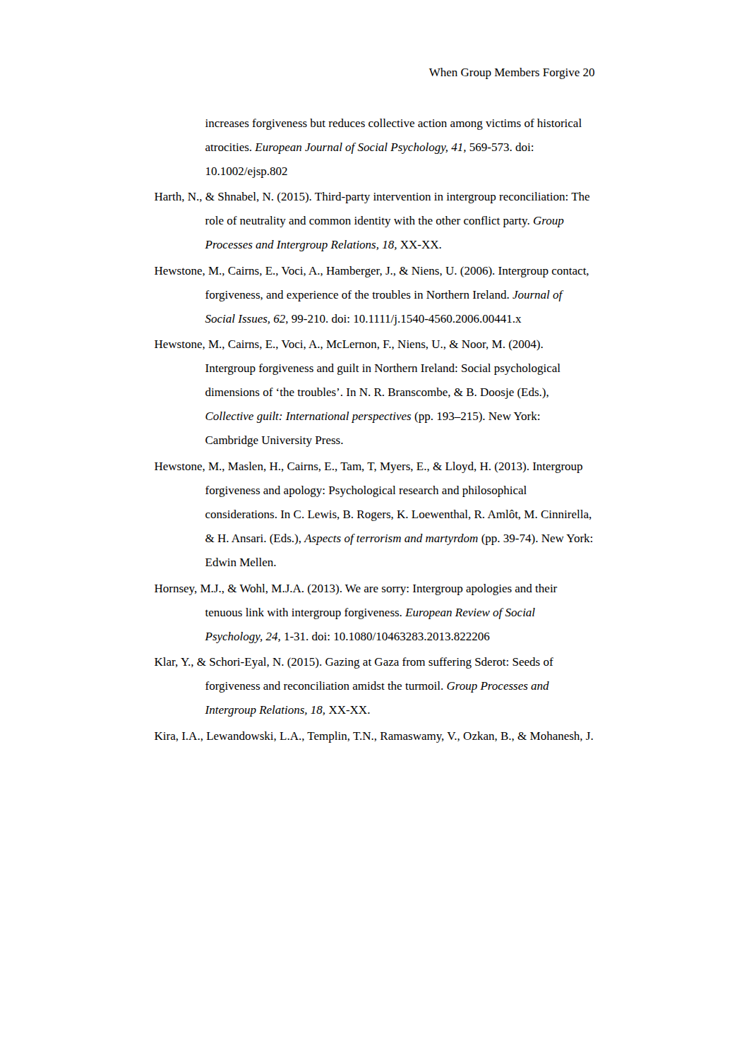When Group Members Forgive 20
increases forgiveness but reduces collective action among victims of historical atrocities. European Journal of Social Psychology, 41, 569-573. doi: 10.1002/ejsp.802
Harth, N., & Shnabel, N. (2015). Third-party intervention in intergroup reconciliation: The role of neutrality and common identity with the other conflict party. Group Processes and Intergroup Relations, 18, XX-XX.
Hewstone, M., Cairns, E., Voci, A., Hamberger, J., & Niens, U. (2006). Intergroup contact, forgiveness, and experience of the troubles in Northern Ireland. Journal of Social Issues, 62, 99-210. doi: 10.1111/j.1540-4560.2006.00441.x
Hewstone, M., Cairns, E., Voci, A., McLernon, F., Niens, U., & Noor, M. (2004). Intergroup forgiveness and guilt in Northern Ireland: Social psychological dimensions of ‘the troubles’. In N. R. Branscombe, & B. Doosje (Eds.), Collective guilt: International perspectives (pp. 193–215). New York: Cambridge University Press.
Hewstone, M., Maslen, H., Cairns, E., Tam, T, Myers, E., & Lloyd, H. (2013). Intergroup forgiveness and apology: Psychological research and philosophical considerations. In C. Lewis, B. Rogers, K. Loewenthal, R. Amlôt, M. Cinnirella, & H. Ansari. (Eds.), Aspects of terrorism and martyrdom (pp. 39-74). New York: Edwin Mellen.
Hornsey, M.J., & Wohl, M.J.A. (2013). We are sorry: Intergroup apologies and their tenuous link with intergroup forgiveness. European Review of Social Psychology, 24, 1-31. doi: 10.1080/10463283.2013.822206
Klar, Y., & Schori-Eyal, N. (2015). Gazing at Gaza from suffering Sderot: Seeds of forgiveness and reconciliation amidst the turmoil. Group Processes and Intergroup Relations, 18, XX-XX.
Kira, I.A., Lewandowski, L.A., Templin, T.N., Ramaswamy, V., Ozkan, B., & Mohanesh, J.